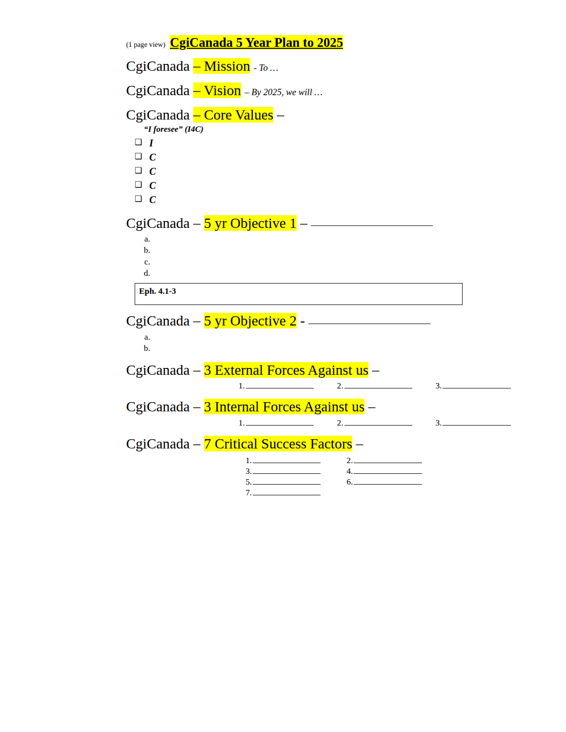(1 page view) CgiCanada 5 Year Plan to 2025
CgiCanada – Mission - To …
CgiCanada – Vision – By 2025, we will …
CgiCanada – Core Values –
“I foresee” (I4C)
I
C
C
C
C
CgiCanada – 5 yr Objective 1 –
Eph. 4.1-3
CgiCanada – 5 yr Objective 2 -
CgiCanada – 3 External Forces Against us –
1. 2. 3.
CgiCanada – 3 Internal Forces Against us –
1. 2. 3.
CgiCanada – 7 Critical Success Factors –
| 1. | 2. |
| 3. | 4. |
| 5. | 6. |
| 7. | |